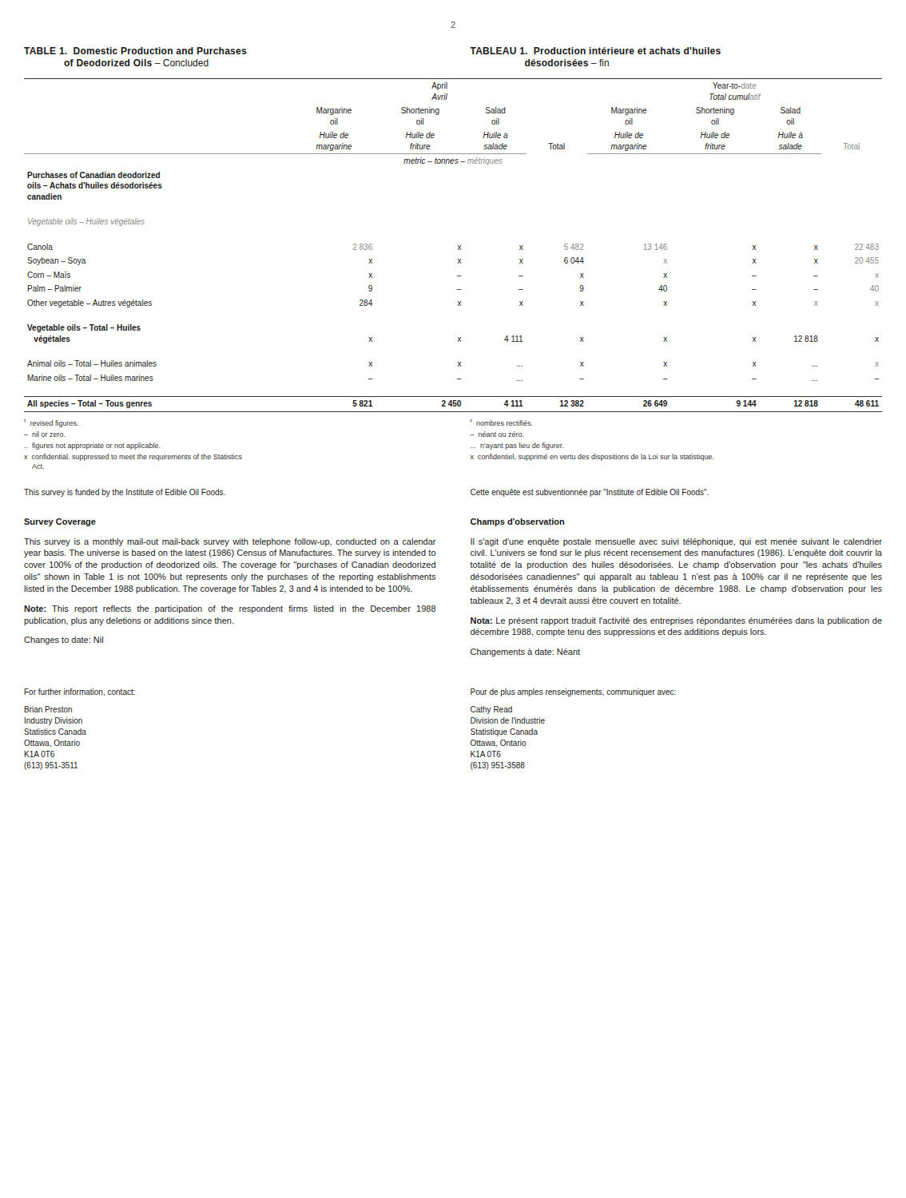2
TABLE 1. Domestic Production and Purchases
of Deodorized Oils – Concluded
TABLEAU 1. Production intérieure et achats d'huiles
désodorisées – fin
| | April Avril | Year-to- date Total cumul atif |
| --- | --- | --- |
| | Margarine oil | Shortening oil | Salad oil | Total | Margarine oil | Shortening oil | Salad oil | Total |
| | Huile de margarine | Huile de friture | Huile a salade | Huile de margarine | Huile de friture | Huile à salade |
| metric – tonnes – métriques |
| Purchases of Canadian deodorized oils – Achats d'huiles désodorisées canadien |
| Vegetable oils – Huiles végétales |
| Canola | 2 836 | x | x | 5 482 | 13 146 | x | x | 22 483 |
| Soybean – Soya | x | x | x | 6 044 | x | x | x | 20 455 |
| Corn – Maïs | x | – | – | x | x | – | – | x |
| Palm – Palmier | 9 | – | – | 9 | 40 | – | – | 40 |
| Other vegetable – Autres végétales | 284 | x | x | x | x | x | x | x |
| Vegetable oils – Total – Huiles végétales | x | x | 4 111 | x | x | x | 12 818 | x |
| Animal oils – Total – Huiles animales | x | x | ... | x | x | x | ... | x |
| Marine oils – Total – Huiles marines | – | – | ... | – | – | – | ... | – |
| All species – Total – Tous genres | 5 821 | 2 450 | 4 111 | 12 382 | 26 649 | 9 144 | 12 818 | 48 611 |
r revised figures.
– nil or zero.
.. figures not appropriate or not applicable.
x confidential, suppressed to meet the requirements of the Statistics
Act.
r nombres rectifiés.
– néant ou zéro.
... n'ayant pas lieu de figurer.
x confidentiel, supprimé en vertu des dispositions de la Loi sur la statistique.
This survey is funded by the Institute of Edible Oil Foods.
Cette enquête est subventionnée par "Institute of Edible Oil Foods".
Survey Coverage
This survey is a monthly mail-out mail-back survey with telephone follow-up, conducted on a calendar year basis. The universe is based on the latest (1986) Census of Manufactures. The survey is intended to cover 100% of the production of deodorized oils. The coverage for "purchases of Canadian deodorized oils" shown in Table 1 is not 100% but represents only the purchases of the reporting establishments listed in the December 1988 publication. The coverage for Tables 2, 3 and 4 is intended to be 100%.
Note: This report reflects the participation of the respondent firms listed in the December 1988 publication, plus any deletions or additions since then.
Changes to date: Nil
Champs d'observation
Il s'agit d'une enquête postale mensuelle avec suivi téléphonique, qui est menée suivant le calendrier civil. L'univers se fond sur le plus récent recensement des manufactures (1986). L'enquête doit couvrir la totalité de la production des huiles désodorisées. Le champ d'observation pour "les achats d'huiles désodorisées canadiennes" qui apparaît au tableau 1 n'est pas à 100% car il ne représente que les établissements énumérés dans la publication de décembre 1988. Le champ d'observation pour les tableaux 2, 3 et 4 devrait aussi être couvert en totalité.
Nota: Le présent rapport traduit l'activité des entreprises répondantes énumérées dans la publication de décembre 1988, compte tenu des suppressions et des additions depuis lors.
Changements à date: Néant
For further information, contact:
Brian Preston
Industry Division
Statistics Canada
Ottawa, Ontario
K1A 0T6
(613) 951-3511
Pour de plus amples renseignements, communiquer avec:
Cathy Read
Division de l'industrie
Statistique Canada
Ottawa, Ontario
K1A 0T6
(613) 951-3588